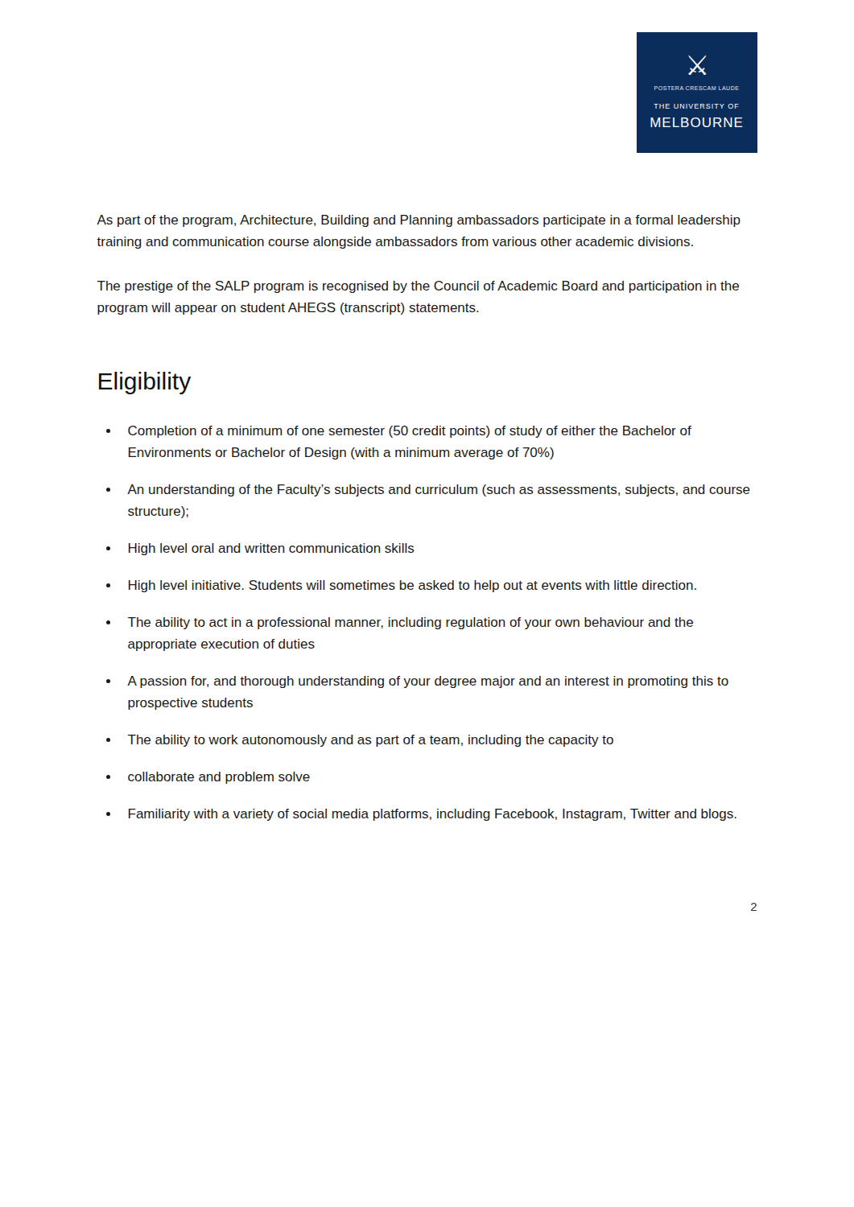⚔
POSTERA CRESCAM LAUDE
The University of
Melbourne
As part of the program, Architecture, Building and Planning ambassadors participate in a formal leadership training and communication course alongside ambassadors from various other academic divisions.
The prestige of the SALP program is recognised by the Council of Academic Board and participation in the program will appear on student AHEGS (transcript) statements.
Eligibility
Completion of a minimum of one semester (50 credit points) of study of either the Bachelor of Environments or Bachelor of Design (with a minimum average of 70%)
An understanding of the Faculty’s subjects and curriculum (such as assessments, subjects, and course structure);
High level oral and written communication skills
High level initiative. Students will sometimes be asked to help out at events with little direction.
The ability to act in a professional manner, including regulation of your own behaviour and the appropriate execution of duties
A passion for, and thorough understanding of your degree major and an interest in promoting this to prospective students
The ability to work autonomously and as part of a team, including the capacity to
collaborate and problem solve
Familiarity with a variety of social media platforms, including Facebook, Instagram, Twitter and blogs.
2